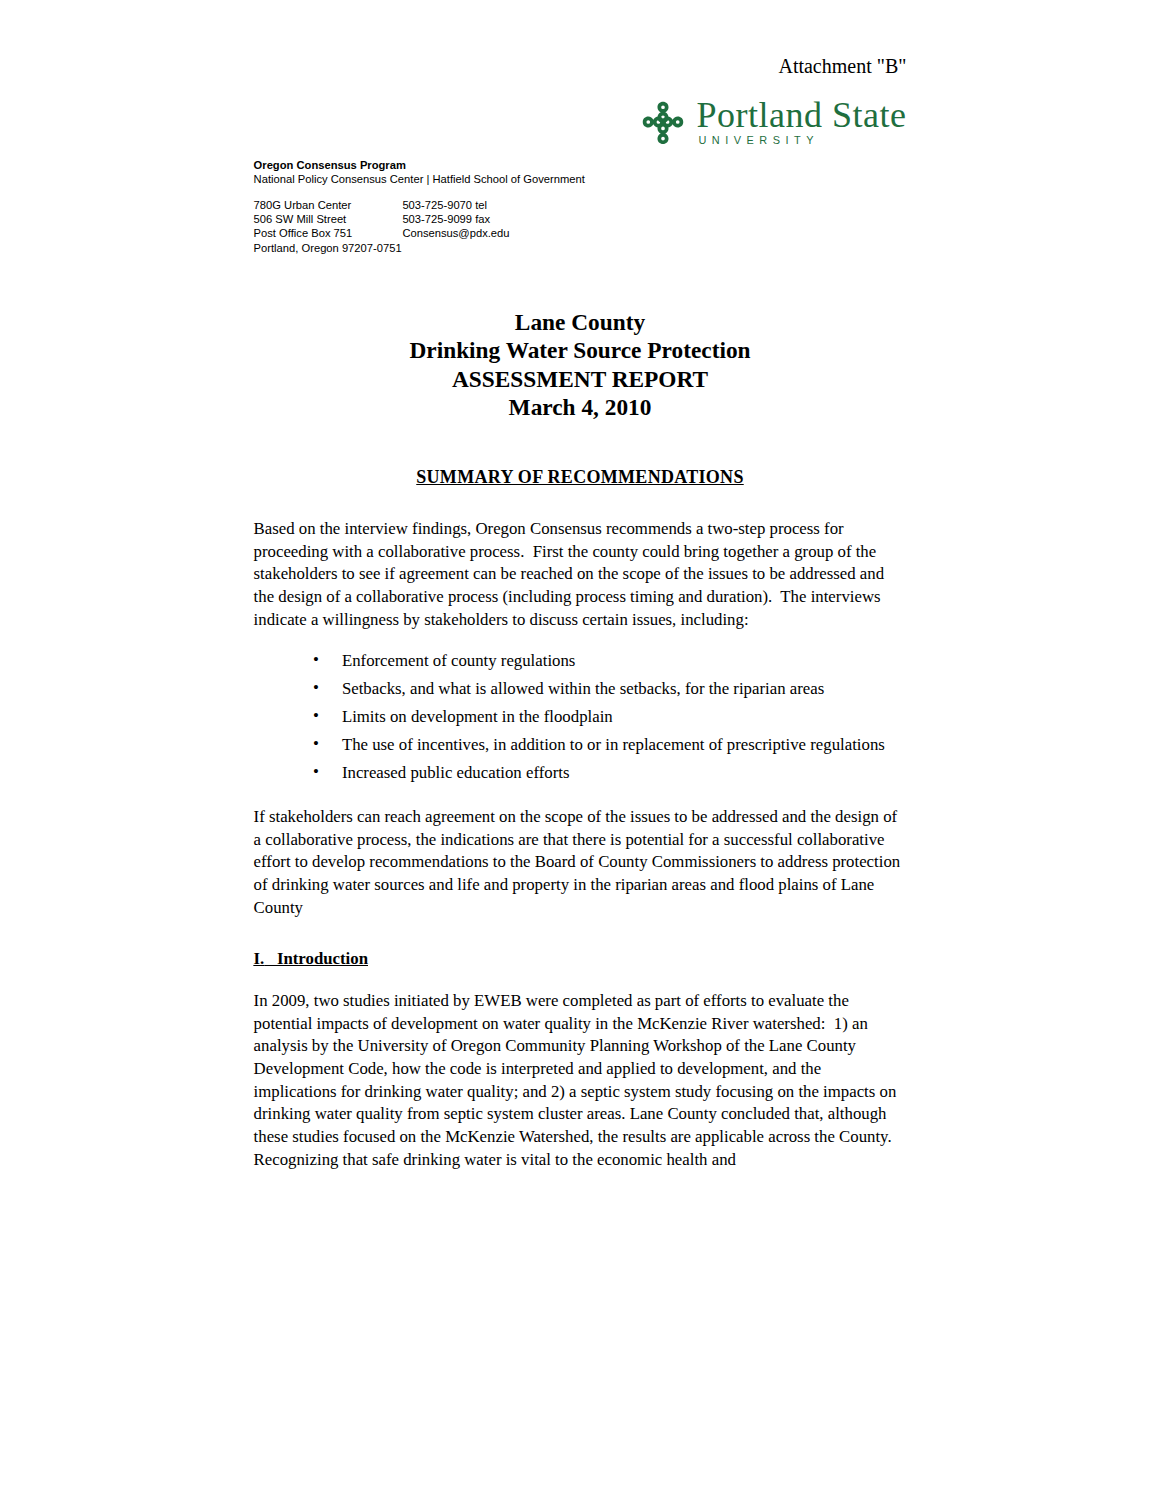Attachment "B"
Portland State UNIVERSITY
Oregon Consensus Program
National Policy Consensus Center | Hatfield School of Government
780G Urban Center
503-725-9070 tel
506 SW Mill Street
503-725-9099 fax
Post Office Box 751
Consensus@pdx.edu
Portland, Oregon 97207-0751
Lane County
Drinking Water Source Protection
ASSESSMENT REPORT
March 4, 2010
SUMMARY OF RECOMMENDATIONS
Based on the interview findings, Oregon Consensus recommends a two-step process for proceeding with a collaborative process. First the county could bring together a group of the stakeholders to see if agreement can be reached on the scope of the issues to be addressed and the design of a collaborative process (including process timing and duration). The interviews indicate a willingness by stakeholders to discuss certain issues, including:
Enforcement of county regulations
Setbacks, and what is allowed within the setbacks, for the riparian areas
Limits on development in the floodplain
The use of incentives, in addition to or in replacement of prescriptive regulations
Increased public education efforts
If stakeholders can reach agreement on the scope of the issues to be addressed and the design of a collaborative process, the indications are that there is potential for a successful collaborative effort to develop recommendations to the Board of County Commissioners to address protection of drinking water sources and life and property in the riparian areas and flood plains of Lane County
I. Introduction
In 2009, two studies initiated by EWEB were completed as part of efforts to evaluate the potential impacts of development on water quality in the McKenzie River watershed: 1) an analysis by the University of Oregon Community Planning Workshop of the Lane County Development Code, how the code is interpreted and applied to development, and the implications for drinking water quality; and 2) a septic system study focusing on the impacts on drinking water quality from septic system cluster areas. Lane County concluded that, although these studies focused on the McKenzie Watershed, the results are applicable across the County. Recognizing that safe drinking water is vital to the economic health and